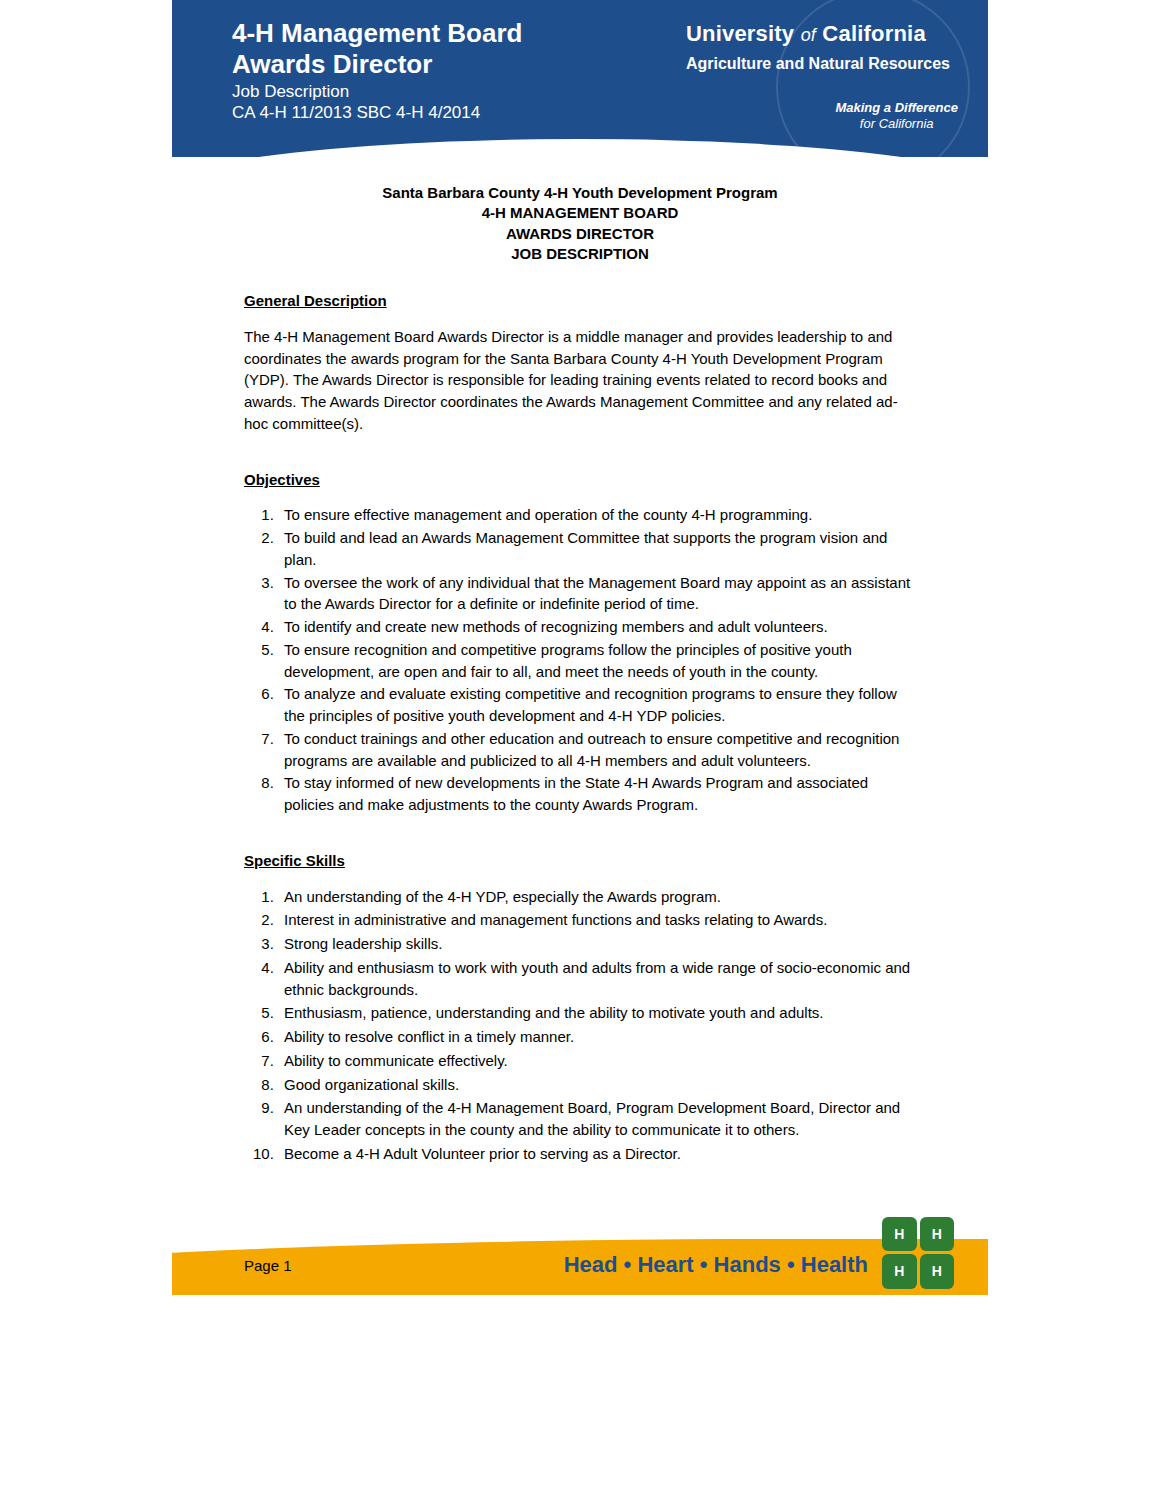4-H Management Board
Awards Director
Job Description
CA 4-H 11/2013 SBC 4-H 4/2014
University of California
Agriculture and Natural Resources
Making a Difference
for California
Santa Barbara County 4-H Youth Development Program
4-H MANAGEMENT BOARD
AWARDS DIRECTOR
JOB DESCRIPTION
General Description
The 4-H Management Board Awards Director is a middle manager and provides leadership to and coordinates the awards program for the Santa Barbara County 4-H Youth Development Program (YDP). The Awards Director is responsible for leading training events related to record books and awards. The Awards Director coordinates the Awards Management Committee and any related ad-hoc committee(s).
Objectives
To ensure effective management and operation of the county 4-H programming.
To build and lead an Awards Management Committee that supports the program vision and plan.
To oversee the work of any individual that the Management Board may appoint as an assistant to the Awards Director for a definite or indefinite period of time.
To identify and create new methods of recognizing members and adult volunteers.
To ensure recognition and competitive programs follow the principles of positive youth development, are open and fair to all, and meet the needs of youth in the county.
To analyze and evaluate existing competitive and recognition programs to ensure they follow the principles of positive youth development and 4-H YDP policies.
To conduct trainings and other education and outreach to ensure competitive and recognition programs are available and publicized to all 4-H members and adult volunteers.
To stay informed of new developments in the State 4-H Awards Program and associated policies and make adjustments to the county Awards Program.
Specific Skills
An understanding of the 4-H YDP, especially the Awards program.
Interest in administrative and management functions and tasks relating to Awards.
Strong leadership skills.
Ability and enthusiasm to work with youth and adults from a wide range of socio-economic and ethnic backgrounds.
Enthusiasm, patience, understanding and the ability to motivate youth and adults.
Ability to resolve conflict in a timely manner.
Ability to communicate effectively.
Good organizational skills.
An understanding of the 4-H Management Board, Program Development Board, Director and Key Leader concepts in the county and the ability to communicate it to others.
Become a 4-H Adult Volunteer prior to serving as a Director.
Page 1
Head • Heart • Hands • Health
HHHH